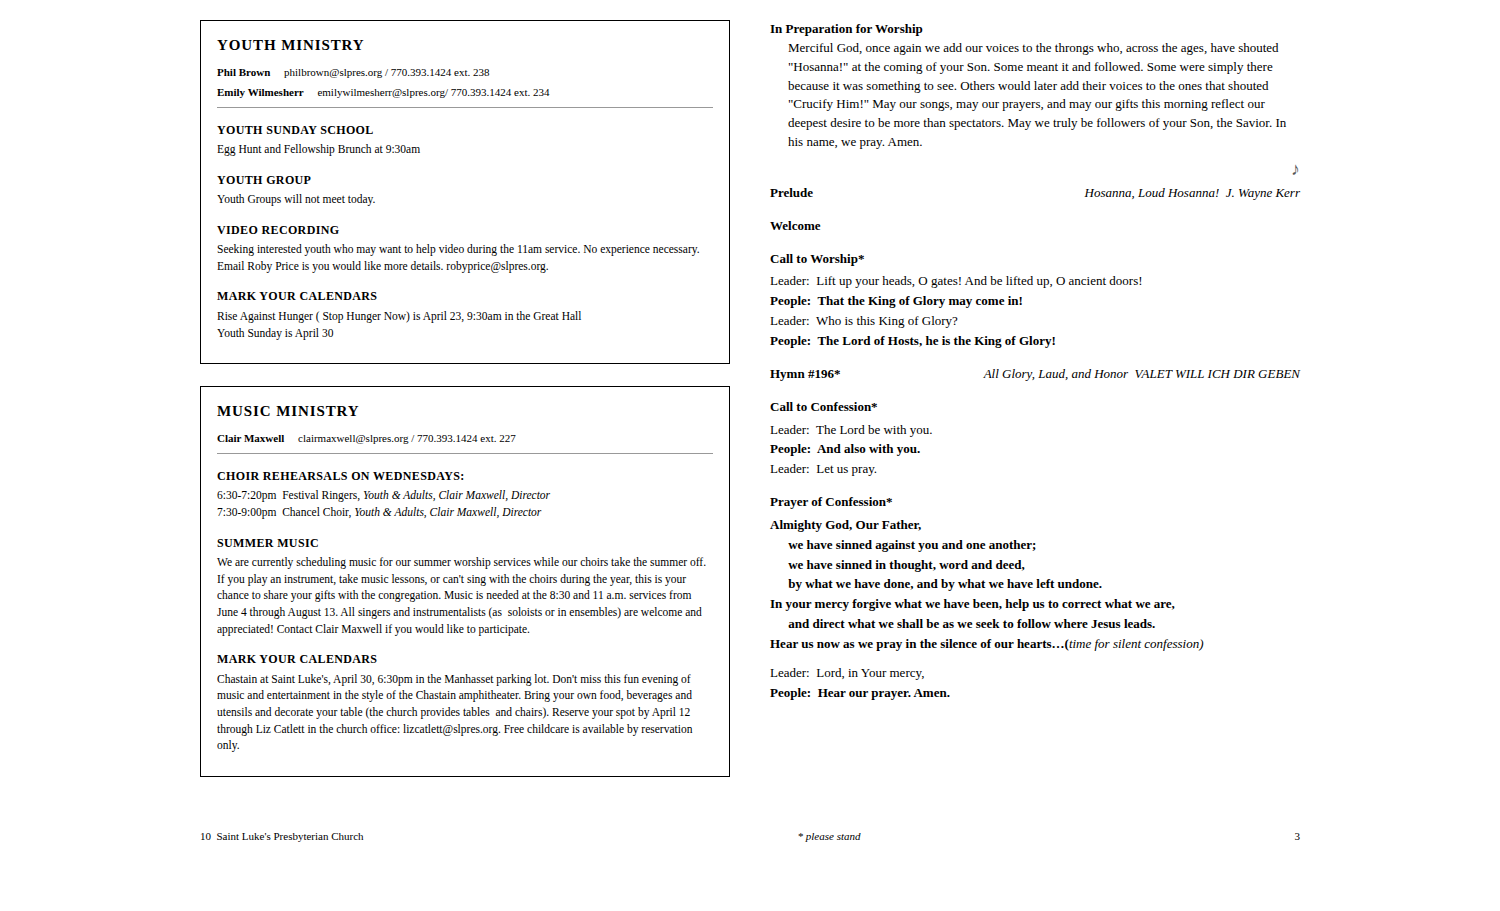Youth Ministry
Phil Brown philbrown@slpres.org / 770.393.1424 ext. 238
Emily Wilmesherr emilywilmesherr@slpres.org/ 770.393.1424 ext. 234
Youth Sunday School
Egg Hunt and Fellowship Brunch at 9:30am
Youth Group
Youth Groups will not meet today.
Video Recording
Seeking interested youth who may want to help video during the 11am service. No experience necessary. Email Roby Price is you would like more details. robyprice@slpres.org.
Mark Your Calendars
Rise Against Hunger ( Stop Hunger Now) is April 23, 9:30am in the Great Hall
Youth Sunday is April 30
Music Ministry
Clair Maxwell clairmaxwell@slpres.org / 770.393.1424 ext. 227
Choir Rehearsals on Wednesdays:
6:30-7:20pm Festival Ringers, Youth & Adults, Clair Maxwell, Director
7:30-9:00pm Chancel Choir, Youth & Adults, Clair Maxwell, Director
Summer Music
We are currently scheduling music for our summer worship services while our choirs take the summer off. If you play an instrument, take music lessons, or can't sing with the choirs during the year, this is your chance to share your gifts with the congregation. Music is needed at the 8:30 and 11 a.m. services from June 4 through August 13. All singers and instrumentalists (as soloists or in ensembles) are welcome and appreciated! Contact Clair Maxwell if you would like to participate.
Mark Your Calendars
Chastain at Saint Luke's, April 30, 6:30pm in the Manhasset parking lot. Don't miss this fun evening of music and entertainment in the style of the Chastain amphitheater. Bring your own food, beverages and utensils and decorate your table (the church provides tables and chairs). Reserve your spot by April 12 through Liz Catlett in the church office: lizcatlett@slpres.org. Free childcare is available by reservation only.
In Preparation for Worship
Merciful God, once again we add our voices to the throngs who, across the ages, have shouted "Hosanna!" at the coming of your Son. Some meant it and followed. Some were simply there because it was something to see. Others would later add their voices to the ones that shouted "Crucify Him!" May our songs, may our prayers, and may our gifts this morning reflect our deepest desire to be more than spectators. May we truly be followers of your Son, the Savior. In his name, we pray. Amen.
♪
Prelude Hosanna, Loud Hosanna! J. Wayne Kerr
Welcome
Call to Worship*
Leader: Lift up your heads, O gates! And be lifted up, O ancient doors!
People: That the King of Glory may come in!
Leader: Who is this King of Glory?
People: The Lord of Hosts, he is the King of Glory!
Hymn #196* All Glory, Laud, and Honor VALET WILL ICH DIR GEBEN
Call to Confession*
Leader: The Lord be with you.
People: And also with you.
Leader: Let us pray.
Prayer of Confession*
Almighty God, Our Father,
we have sinned against you and one another;
we have sinned in thought, word and deed,
by what we have done, and by what we have left undone.
In your mercy forgive what we have been, help us to correct what we are,
and direct what we shall be as we seek to follow where Jesus leads.
Hear us now as we pray in the silence of our hearts…(time for silent confession)
Leader: Lord, in Your mercy,
People: Hear our prayer. Amen.
10 Saint Luke's Presbyterian Church
* please stand
3